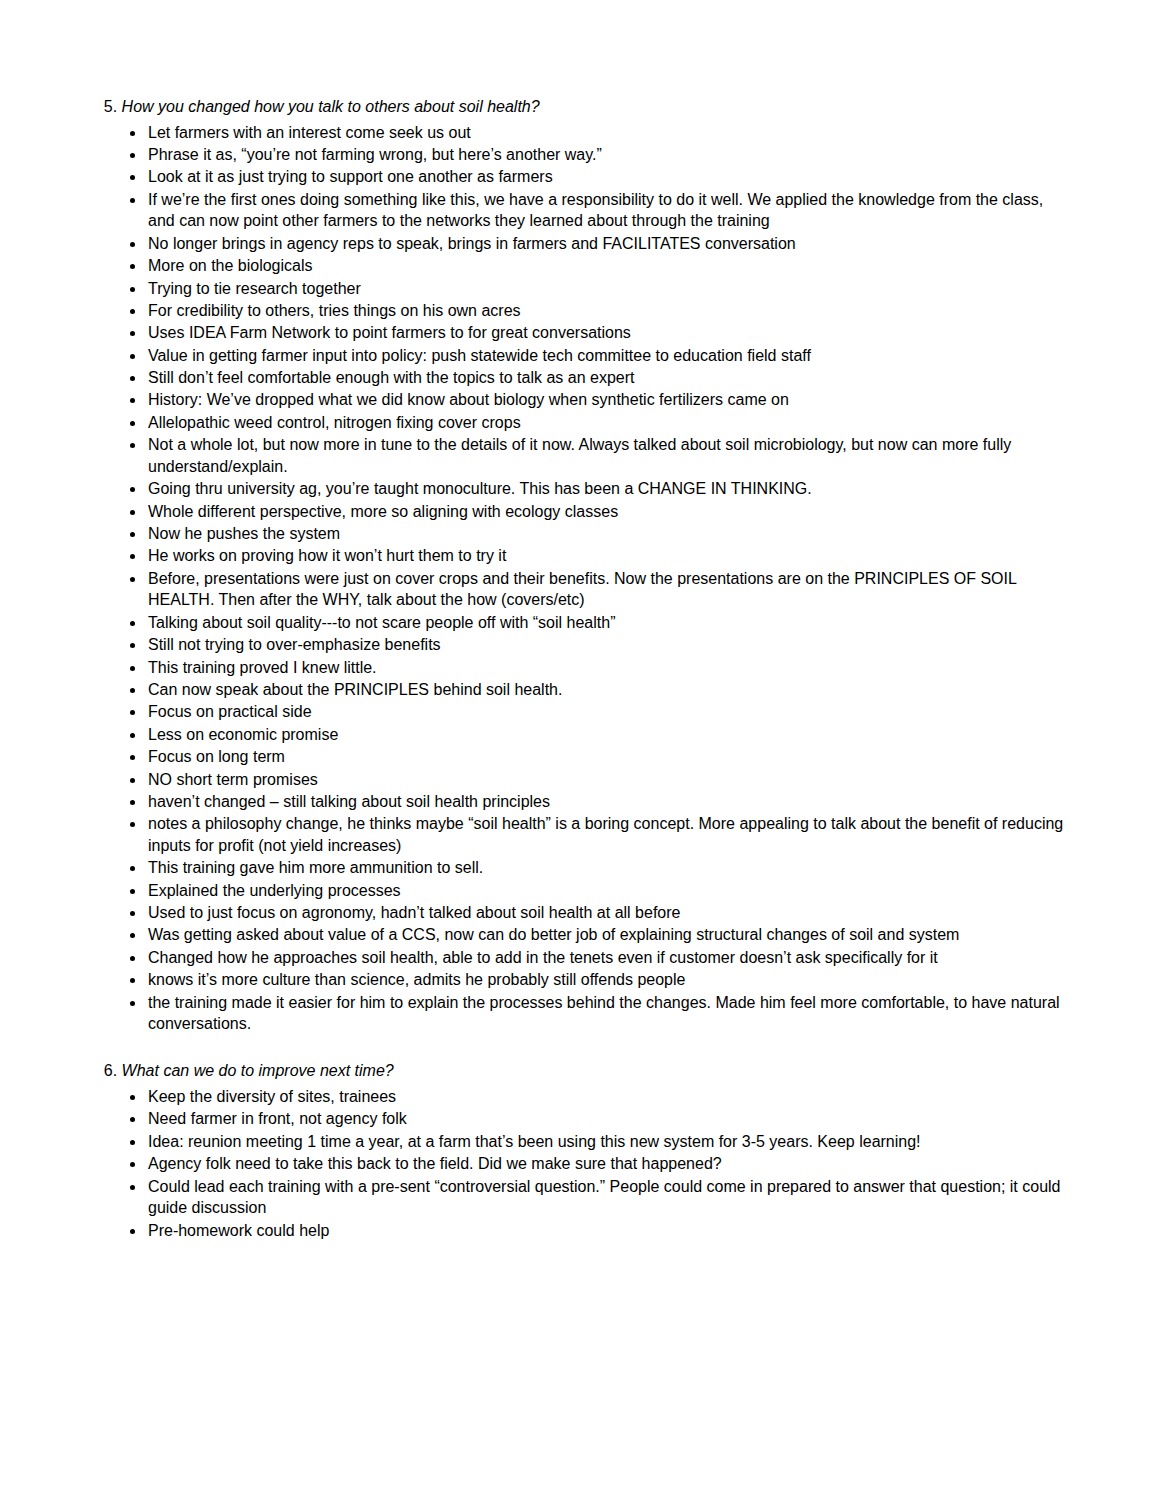How you changed how you talk to others about soil health?
Let farmers with an interest come seek us out
Phrase it as, “you’re not farming wrong, but here’s another way.”
Look at it as just trying to support one another as farmers
If we’re the first ones doing something like this, we have a responsibility to do it well. We applied the knowledge from the class, and can now point other farmers to the networks they learned about through the training
No longer brings in agency reps to speak, brings in farmers and FACILITATES conversation
More on the biologicals
Trying to tie research together
For credibility to others, tries things on his own acres
Uses IDEA Farm Network to point farmers to for great conversations
Value in getting farmer input into policy: push statewide tech committee to education field staff
Still don’t feel comfortable enough with the topics to talk as an expert
History: We’ve dropped what we did know about biology when synthetic fertilizers came on
Allelopathic weed control, nitrogen fixing cover crops
Not a whole lot, but now more in tune to the details of it now. Always talked about soil microbiology, but now can more fully understand/explain.
Going thru university ag, you’re taught monoculture. This has been a CHANGE IN THINKING.
Whole different perspective, more so aligning with ecology classes
Now he pushes the system
He works on proving how it won’t hurt them to try it
Before, presentations were just on cover crops and their benefits. Now the presentations are on the PRINCIPLES OF SOIL HEALTH. Then after the WHY, talk about the how (covers/etc)
Talking about soil quality---to not scare people off with “soil health”
Still not trying to over-emphasize benefits
This training proved I knew little.
Can now speak about the PRINCIPLES behind soil health.
Focus on practical side
Less on economic promise
Focus on long term
NO short term promises
haven’t changed – still talking about soil health principles
notes a philosophy change, he thinks maybe “soil health” is a boring concept. More appealing to talk about the benefit of reducing inputs for profit (not yield increases)
This training gave him more ammunition to sell.
Explained the underlying processes
Used to just focus on agronomy, hadn’t talked about soil health at all before
Was getting asked about value of a CCS, now can do better job of explaining structural changes of soil and system
Changed how he approaches soil health, able to add in the tenets even if customer doesn’t ask specifically for it
knows it’s more culture than science, admits he probably still offends people
the training made it easier for him to explain the processes behind the changes. Made him feel more comfortable, to have natural conversations.
What can we do to improve next time?
Keep the diversity of sites, trainees
Need farmer in front, not agency folk
Idea: reunion meeting 1 time a year, at a farm that’s been using this new system for 3-5 years. Keep learning!
Agency folk need to take this back to the field. Did we make sure that happened?
Could lead each training with a pre-sent “controversial question.” People could come in prepared to answer that question; it could guide discussion
Pre-homework could help